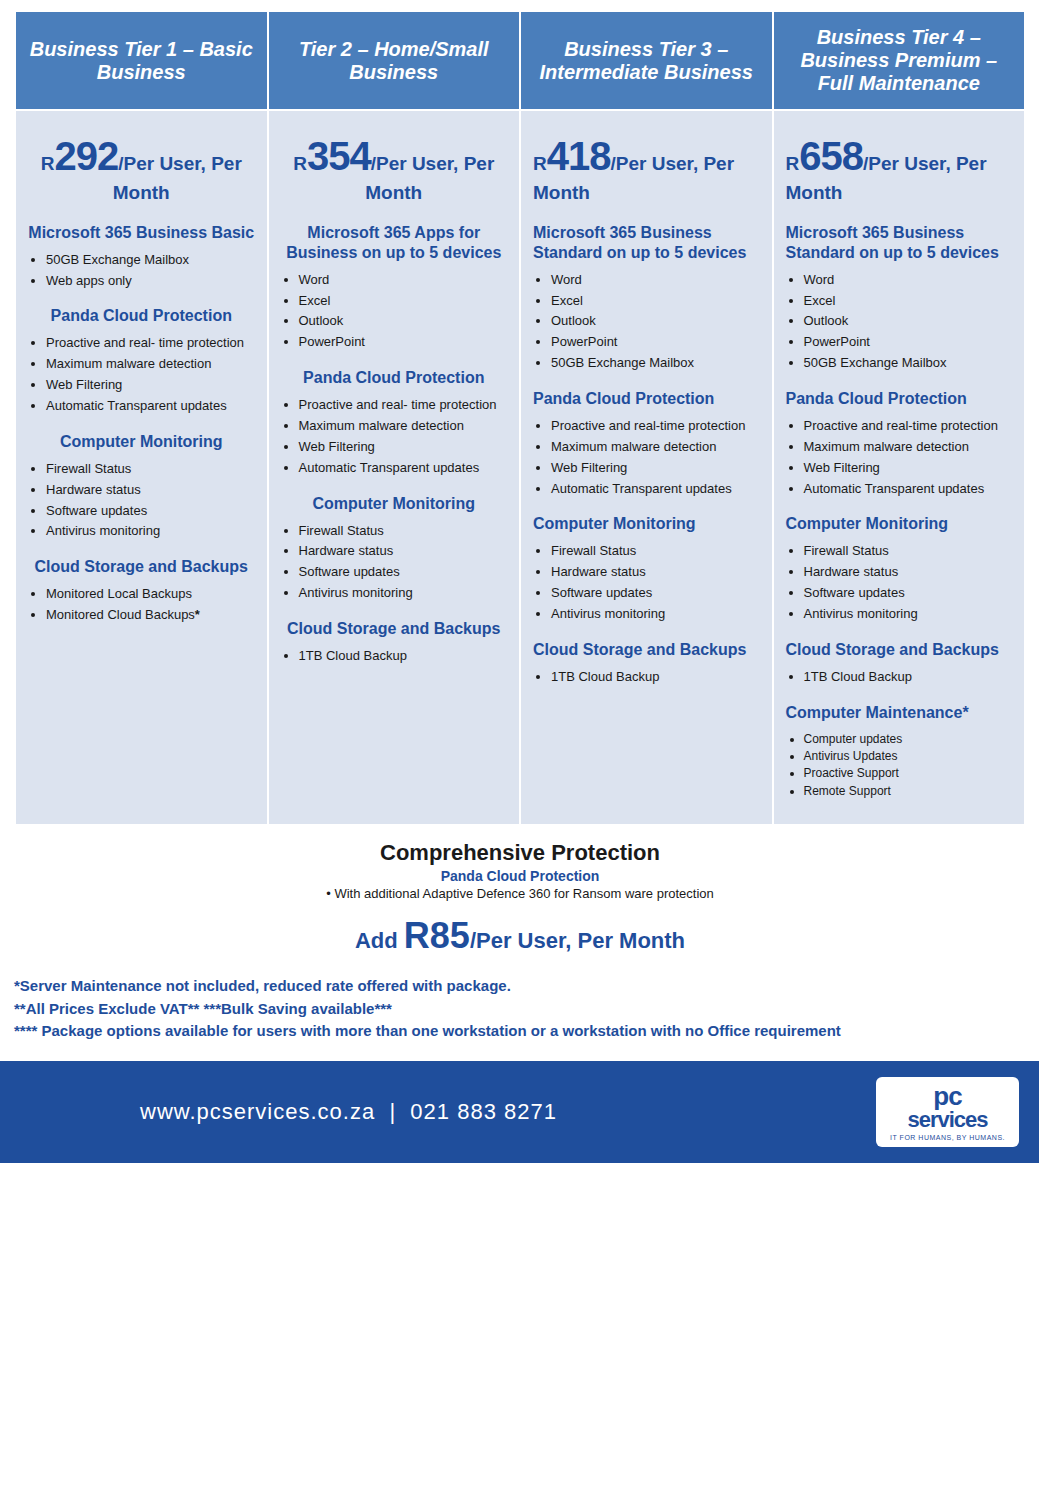| Business Tier 1 – Basic Business | Tier 2 – Home/Small Business | Business Tier 3 – Intermediate Business | Business Tier 4 – Business Premium – Full Maintenance |
| --- | --- | --- | --- |
| R 292 /Per User, Per Month Microsoft 365 Business Basic 50GB Exchange Mailbox Web apps only Panda Cloud Protection Proactive and real- time protection Maximum malware detection Web Filtering Automatic Transparent updates Computer Monitoring Firewall Status Hardware status Software updates Antivirus monitoring Cloud Storage and Backups Monitored Local Backups Monitored Cloud Backups * | R 354 /Per User, Per Month Microsoft 365 Apps for Business on up to 5 devices Word Excel Outlook PowerPoint Panda Cloud Protection Proactive and real- time protection Maximum malware detection Web Filtering Automatic Transparent updates Computer Monitoring Firewall Status Hardware status Software updates Antivirus monitoring Cloud Storage and Backups 1TB Cloud Backup | R 418 /Per User, Per Month Microsoft 365 Business Standard on up to 5 devices Word Excel Outlook PowerPoint 50GB Exchange Mailbox Panda Cloud Protection Proactive and real-time protection Maximum malware detection Web Filtering Automatic Transparent updates Computer Monitoring Firewall Status Hardware status Software updates Antivirus monitoring Cloud Storage and Backups 1TB Cloud Backup | R 658 /Per User, Per Month Microsoft 365 Business Standard on up to 5 devices Word Excel Outlook PowerPoint 50GB Exchange Mailbox Panda Cloud Protection Proactive and real-time protection Maximum malware detection Web Filtering Automatic Transparent updates Computer Monitoring Firewall Status Hardware status Software updates Antivirus monitoring Cloud Storage and Backups 1TB Cloud Backup Computer Maintenance* Computer updates Antivirus Updates Proactive Support Remote Support |
Comprehensive Protection
Panda Cloud Protection
• With additional Adaptive Defence 360 for Ransom ware protection
Add R85/Per User, Per Month
*Server Maintenance not included, reduced rate offered with package.
**All Prices Exclude VAT** ***Bulk Saving available***
**** Package options available for users with more than one workstation or a workstation with no Office requirement
www.pcservices.co.za | 021 883 8271
pc
services
IT FOR HUMANS, BY HUMANS.